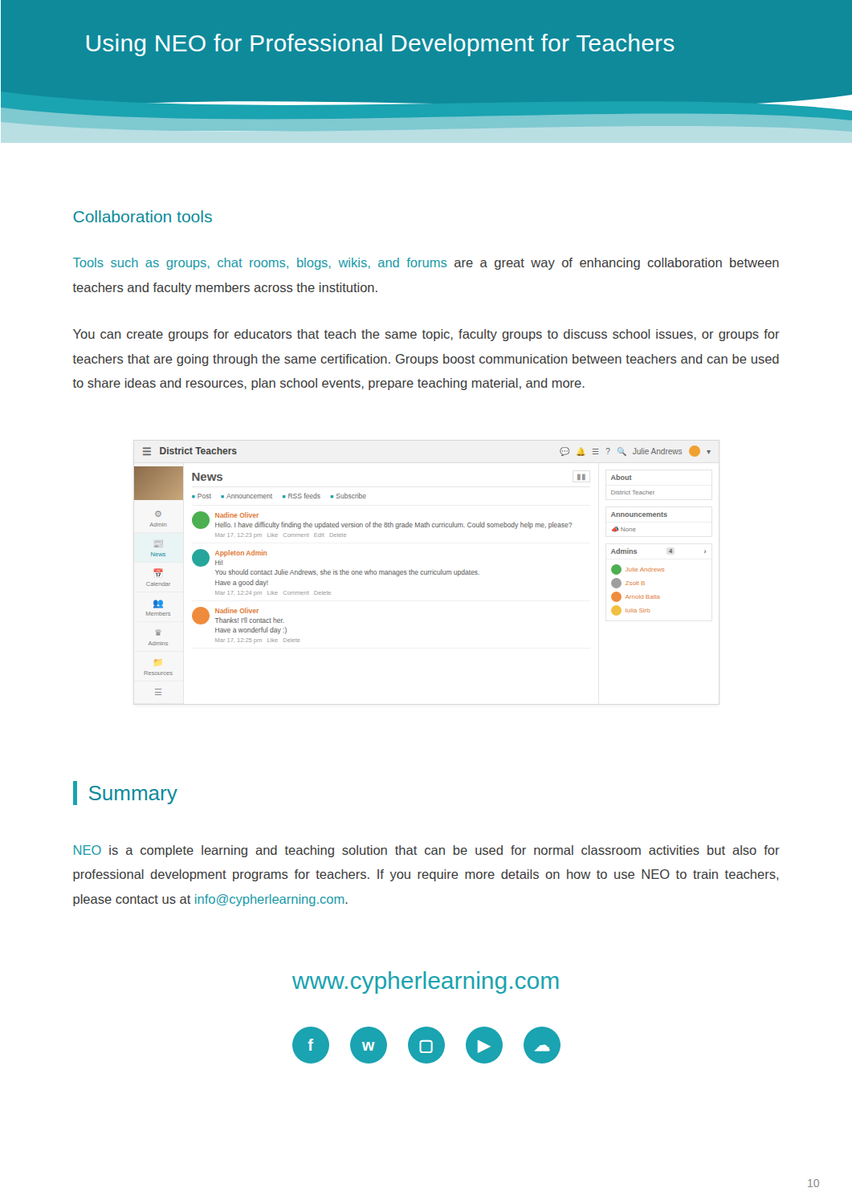Using NEO for Professional Development for Teachers
Collaboration tools
Tools such as groups, chat rooms, blogs, wikis, and forums are a great way of enhancing collaboration between teachers and faculty members across the institution.
You can create groups for educators that teach the same topic, faculty groups to discuss school issues, or groups for teachers that are going through the same certification. Groups boost communication between teachers and can be used to share ideas and resources, plan school events, prepare teaching material, and more.
☰ District Teachers
💬 🔔 ☰ ? 🔍 Julie Andrews ▾
⚙Admin
📰News
📅Calendar
👥Members
♛Admins
📁Resources
☰
News
▮▮
Post Announcement RSS feeds Subscribe
Nadine Oliver
Hello. I have difficulty finding the updated version of the 8th grade Math curriculum. Could somebody help me, please?
Mar 17, 12:23 pm Like Comment Edit Delete
Appleton Admin
Hi!
You should contact Julie Andrews, she is the one who manages the curriculum updates.
Have a good day!
Mar 17, 12:24 pm Like Comment Delete
Nadine Oliver
Thanks! I'll contact her.
Have a wonderful day :)
Mar 17, 12:25 pm Like Delete
About
District Teacher
Announcements
📣 None
Admins 4 ›
Julie Andrews
Zsolt B
Arnold Balla
Iulia Sirb
Summary
NEO is a complete learning and teaching solution that can be used for normal classroom activities but also for professional development programs for teachers. If you require more details on how to use NEO to train teachers, please contact us at info@cypherlearning.com.
www.cypherlearning.com
f w ▢ ▶ ☁
10